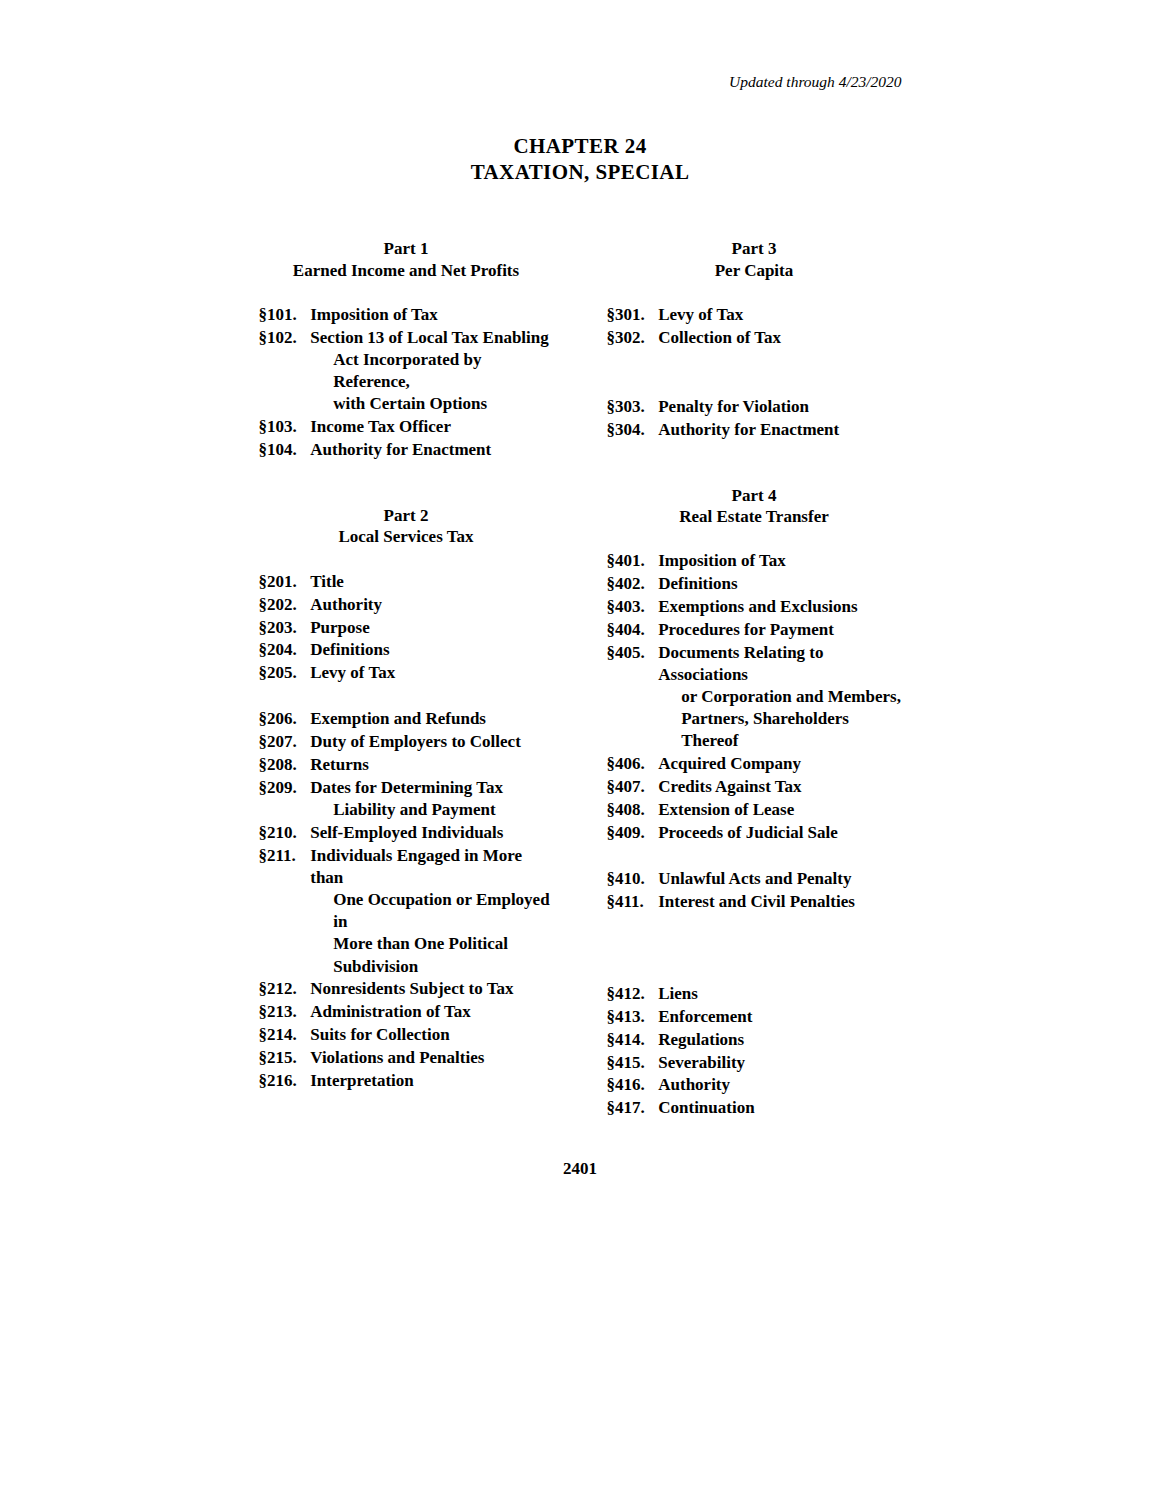Updated through 4/23/2020
CHAPTER 24 TAXATION, SPECIAL
Part 1 Earned Income and Net Profits
§101. Imposition of Tax
§102. Section 13 of Local Tax EnablingAct Incorporated by Reference, with Certain Options
§103. Income Tax Officer
§104. Authority for Enactment
Part 2 Local Services Tax
§201. Title
§202. Authority
§203. Purpose
§204. Definitions
§205. Levy of Tax
§206. Exemption and Refunds
§207. Duty of Employers to Collect
§208. Returns
§209. Dates for Determining TaxLiability and Payment
§210. Self-Employed Individuals
§211. Individuals Engaged in More thanOne Occupation or Employed in More than One Political Subdivision
§212. Nonresidents Subject to Tax
§213. Administration of Tax
§214. Suits for Collection
§215. Violations and Penalties
§216. Interpretation
Part 3 Per Capita
§301. Levy of Tax
§302. Collection of Tax
§303. Penalty for Violation
§304. Authority for Enactment
Part 4 Real Estate Transfer
§401. Imposition of Tax
§402. Definitions
§403. Exemptions and Exclusions
§404. Procedures for Payment
§405. Documents Relating to Associationsor Corporation and Members, Partners, Shareholders Thereof
§406. Acquired Company
§407. Credits Against Tax
§408. Extension of Lease
§409. Proceeds of Judicial Sale
§410. Unlawful Acts and Penalty
§411. Interest and Civil Penalties
§412. Liens
§413. Enforcement
§414. Regulations
§415. Severability
§416. Authority
§417. Continuation
2401